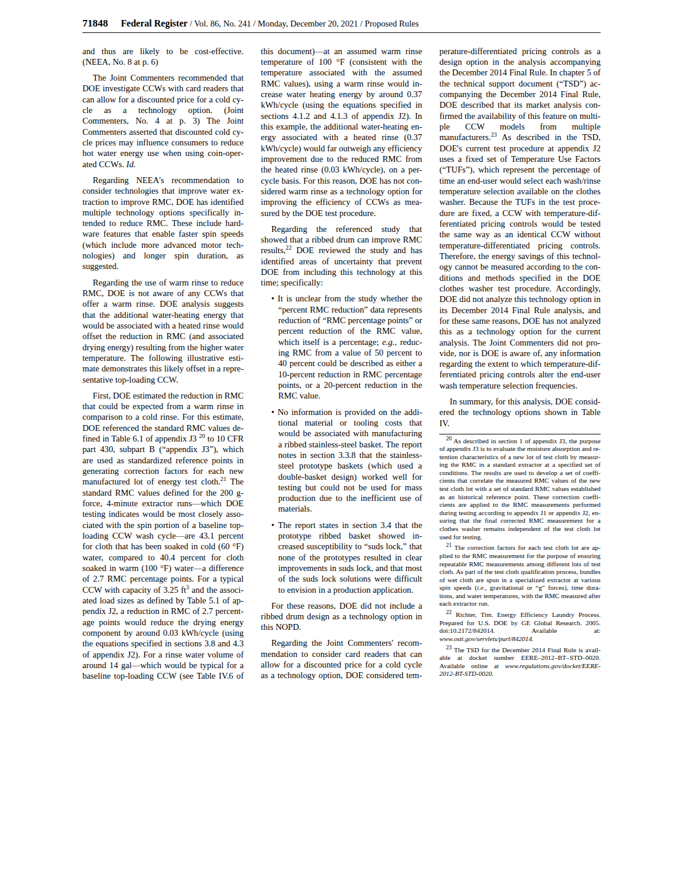71848 Federal Register / Vol. 86, No. 241 / Monday, December 20, 2021 / Proposed Rules
and thus are likely to be cost-effective. (NEEA, No. 8 at p. 6)
The Joint Commenters recommended that DOE investigate CCWs with card readers that can allow for a discounted price for a cold cycle as a technology option. (Joint Commenters, No. 4 at p. 3) The Joint Commenters asserted that discounted cold cycle prices may influence consumers to reduce hot water energy use when using coin-operated CCWs. Id.
Regarding NEEA's recommendation to consider technologies that improve water extraction to improve RMC, DOE has identified multiple technology options specifically intended to reduce RMC. These include hardware features that enable faster spin speeds (which include more advanced motor technologies) and longer spin duration, as suggested.
Regarding the use of warm rinse to reduce RMC, DOE is not aware of any CCWs that offer a warm rinse. DOE analysis suggests that the additional water-heating energy that would be associated with a heated rinse would offset the reduction in RMC (and associated drying energy) resulting from the higher water temperature. The following illustrative estimate demonstrates this likely offset in a representative top-loading CCW.
First, DOE estimated the reduction in RMC that could be expected from a warm rinse in comparison to a cold rinse. For this estimate, DOE referenced the standard RMC values defined in Table 6.1 of appendix J3 20 to 10 CFR part 430, subpart B (“appendix J3”), which are used as standardized reference points in generating correction factors for each new manufactured lot of energy test cloth.21 The standard RMC values defined for the 200 g-force, 4-minute extractor runs—which DOE testing indicates would be most closely associated with the spin portion of a baseline top-loading CCW wash cycle—are 43.1 percent for cloth that has been soaked in cold (60 °F) water, compared to 40.4 percent for cloth soaked in warm (100 °F) water—a difference of 2.7 RMC percentage points. For a typical CCW with capacity of 3.25 ft3 and the associated load sizes as defined by Table 5.1 of appendix J2, a reduction in RMC of 2.7 percentage points would reduce the drying energy component by around 0.03 kWh/cycle (using the equations specified in sections 3.8 and 4.3 of appendix J2). For a rinse water volume of around 14 gal—which would be typical for a baseline top-loading CCW (see Table IV.6 of this document)—at an assumed warm rinse temperature of 100 °F (consistent with the temperature associated with the assumed RMC values), using a warm rinse would increase water heating energy by around 0.37 kWh/cycle (using the equations specified in sections 4.1.2 and 4.1.3 of appendix J2). In this example, the additional water-heating energy associated with a heated rinse (0.37 kWh/cycle) would far outweigh any efficiency improvement due to the reduced RMC from the heated rinse (0.03 kWh/cycle), on a per-cycle basis. For this reason, DOE has not considered warm rinse as a technology option for improving the efficiency of CCWs as measured by the DOE test procedure.
Regarding the referenced study that showed that a ribbed drum can improve RMC results,22 DOE reviewed the study and has identified areas of uncertainty that prevent DOE from including this technology at this time; specifically:
It is unclear from the study whether the “percent RMC reduction” data represents reduction of “RMC percentage points” or percent reduction of the RMC value, which itself is a percentage; e.g., reducing RMC from a value of 50 percent to 40 percent could be described as either a 10-percent reduction in RMC percentage points, or a 20-percent reduction in the RMC value.
No information is provided on the additional material or tooling costs that would be associated with manufacturing a ribbed stainless-steel basket. The report notes in section 3.3.8 that the stainless-steel prototype baskets (which used a double-basket design) worked well for testing but could not be used for mass production due to the inefficient use of materials.
The report states in section 3.4 that the prototype ribbed basket showed increased susceptibility to “suds lock,” that none of the prototypes resulted in clear improvements in suds lock, and that most of the suds lock solutions were difficult to envision in a production application.
For these reasons, DOE did not include a ribbed drum design as a technology option in this NOPD.
Regarding the Joint Commenters' recommendation to consider card readers that can allow for a discounted price for a cold cycle as a technology option, DOE considered temperature-differentiated pricing controls as a design option in the analysis accompanying the December 2014 Final Rule. In chapter 5 of the technical support document (“TSD”) accompanying the December 2014 Final Rule, DOE described that its market analysis confirmed the availability of this feature on multiple CCW models from multiple manufacturers.23 As described in the TSD, DOE's current test procedure at appendix J2 uses a fixed set of Temperature Use Factors (“TUFs”), which represent the percentage of time an end-user would select each wash/rinse temperature selection available on the clothes washer. Because the TUFs in the test procedure are fixed, a CCW with temperature-differentiated pricing controls would be tested the same way as an identical CCW without temperature-differentiated pricing controls. Therefore, the energy savings of this technology cannot be measured according to the conditions and methods specified in the DOE clothes washer test procedure. Accordingly, DOE did not analyze this technology option in its December 2014 Final Rule analysis, and for these same reasons, DOE has not analyzed this as a technology option for the current analysis. The Joint Commenters did not provide, nor is DOE is aware of, any information regarding the extent to which temperature-differentiated pricing controls alter the end-user wash temperature selection frequencies.
In summary, for this analysis, DOE considered the technology options shown in Table IV.
20 As described in section 1 of appendix J3, the purpose of appendix J3 is to evaluate the moisture absorption and retention characteristics of a new lot of test cloth by measuring the RMC in a standard extractor at a specified set of conditions. The results are used to develop a set of coefficients that correlate the measured RMC values of the new test cloth lot with a set of standard RMC values established as an historical reference point. These correction coefficients are applied to the RMC measurements performed during testing according to appendix J1 or appendix J2, ensuring that the final corrected RMC measurement for a clothes washer remains independent of the test cloth lot used for testing.
21 The correction factors for each test cloth lot are applied to the RMC measurement for the purpose of ensuring repeatable RMC measurements among different lots of test cloth. As part of the test cloth qualification process, bundles of wet cloth are spun in a specialized extractor at various spin speeds (i.e., gravitational or “g” forces), time durations, and water temperatures, with the RMC measured after each extractor run.
22 Richter, Tim. Energy Efficiency Laundry Process. Prepared for U.S. DOE by GE Global Research. 2005. doi:10.2172/842014. Available at: www.osti.gov/servlets/purl/842014.
23 The TSD for the December 2014 Final Rule is available at docket number EERE–2012–BT–STD–0020. Available online at www.regulations.gov/docket/EERE-2012-BT-STD-0020.